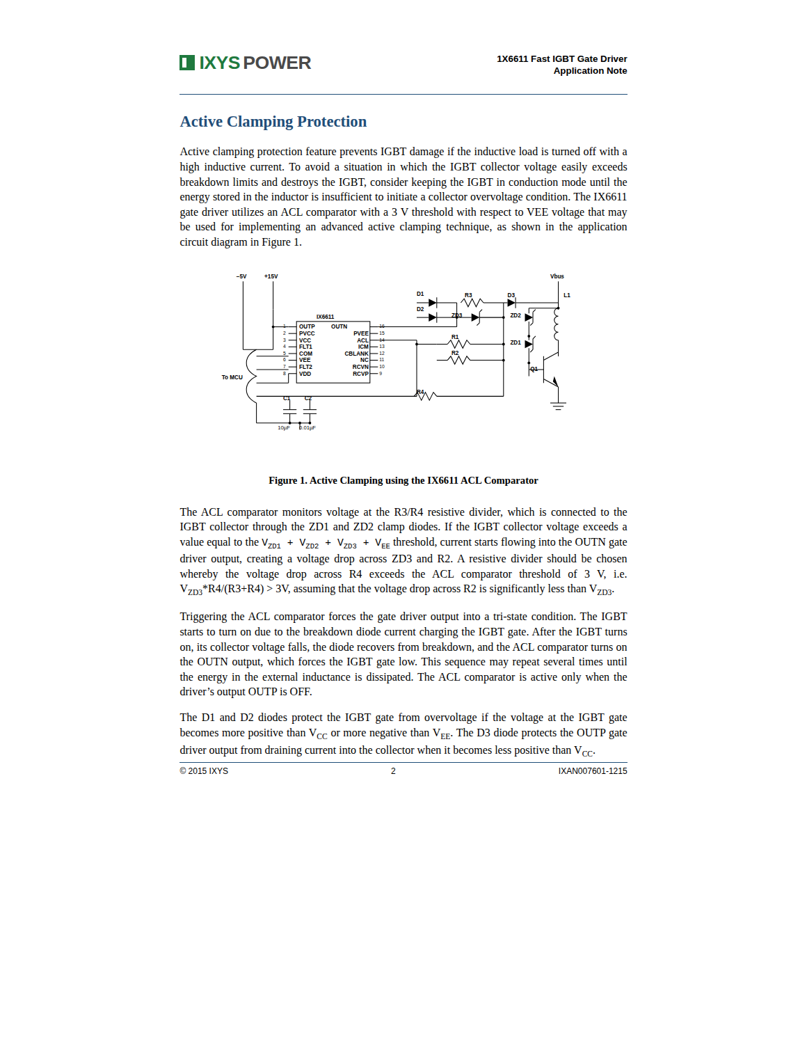IXYS POWER
1X6611 Fast IGBT Gate Driver
Application Note
Active Clamping Protection
Active clamping protection feature prevents IGBT damage if the inductive load is turned off with a high inductive current. To avoid a situation in which the IGBT collector voltage easily exceeds breakdown limits and destroys the IGBT, consider keeping the IGBT in conduction mode until the energy stored in the inductor is insufficient to initiate a collector overvoltage condition. The IX6611 gate driver utilizes an ACL comparator with a 3 V threshold with respect to VEE voltage that may be used for implementing an advanced active clamping technique, as shown in the application circuit diagram in Figure 1.
−5V +15V Vbus IX6611 1 2 3 4 5 6 7 8 OUTP PVCC VCC FLT1 COM VEE FLT2 VDD 16 15 14 13 12 11 10 9 OUTN PVEE ACL ICM CBLANK NC RCVN RCVP To MCU C1 10µF C2 0.01µF D1 D2 R3 D3 L1 ZD3 ZD2 ZD1 R1 R2 Q1 R4
Figure 1. Active Clamping using the IX6611 ACL Comparator
The ACL comparator monitors voltage at the R3/R4 resistive divider, which is connected to the IGBT collector through the ZD1 and ZD2 clamp diodes. If the IGBT collector voltage exceeds a value equal to the VZD1 + VZD2 + VZD3 + VEE threshold, current starts flowing into the OUTN gate driver output, creating a voltage drop across ZD3 and R2. A resistive divider should be chosen whereby the voltage drop across R4 exceeds the ACL comparator threshold of 3 V, i.e. VZD3*R4/(R3+R4) > 3V, assuming that the voltage drop across R2 is significantly less than VZD3.
Triggering the ACL comparator forces the gate driver output into a tri-state condition. The IGBT starts to turn on due to the breakdown diode current charging the IGBT gate. After the IGBT turns on, its collector voltage falls, the diode recovers from breakdown, and the ACL comparator turns on the OUTN output, which forces the IGBT gate low. This sequence may repeat several times until the energy in the external inductance is dissipated. The ACL comparator is active only when the driver’s output OUTP is OFF.
The D1 and D2 diodes protect the IGBT gate from overvoltage if the voltage at the IGBT gate becomes more positive than VCC or more negative than VEE. The D3 diode protects the OUTP gate driver output from draining current into the collector when it becomes less positive than VCC.
© 2015 IXYS
2
IXAN007601-1215